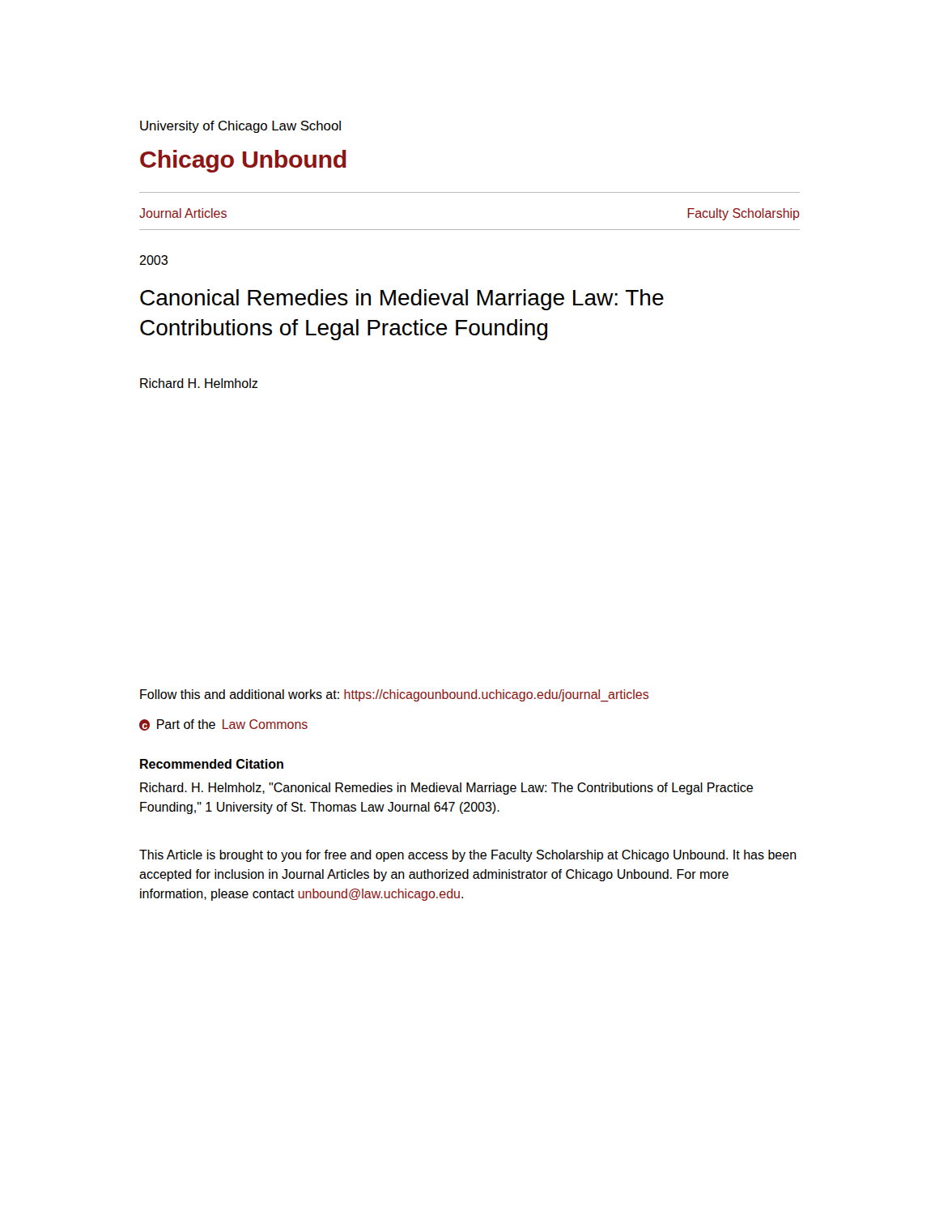University of Chicago Law School
Chicago Unbound
Journal Articles Faculty Scholarship
2003
Canonical Remedies in Medieval Marriage Law: The Contributions of Legal Practice Founding
Richard H. Helmholz
Follow this and additional works at: https://chicagounbound.uchicago.edu/journal_articles
c Part of the Law Commons
Recommended Citation
Richard. H. Helmholz, "Canonical Remedies in Medieval Marriage Law: The Contributions of Legal Practice Founding," 1 University of St. Thomas Law Journal 647 (2003).
This Article is brought to you for free and open access by the Faculty Scholarship at Chicago Unbound. It has been accepted for inclusion in Journal Articles by an authorized administrator of Chicago Unbound. For more information, please contact unbound@law.uchicago.edu.